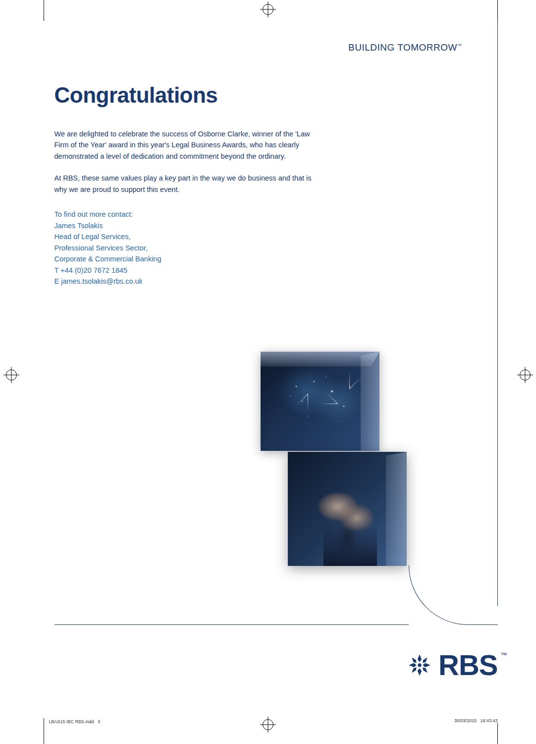BUILDING TOMORROW™
Congratulations
We are delighted to celebrate the success of Osborne Clarke, winner of the 'Law Firm of the Year' award in this year's Legal Business Awards, who has clearly demonstrated a level of dedication and commitment beyond the ordinary.
At RBS, these same values play a key part in the way we do business and that is why we are proud to support this event.
To find out more contact:
James Tsolakis
Head of Legal Services,
Professional Services Sector,
Corporate & Commercial Banking
T +44 (0)20 7672 1845
E james.tsolakis@rbs.co.uk
RBS™
LBAS15 IBC RBS.indd 3
30/03/2015 16:43:43